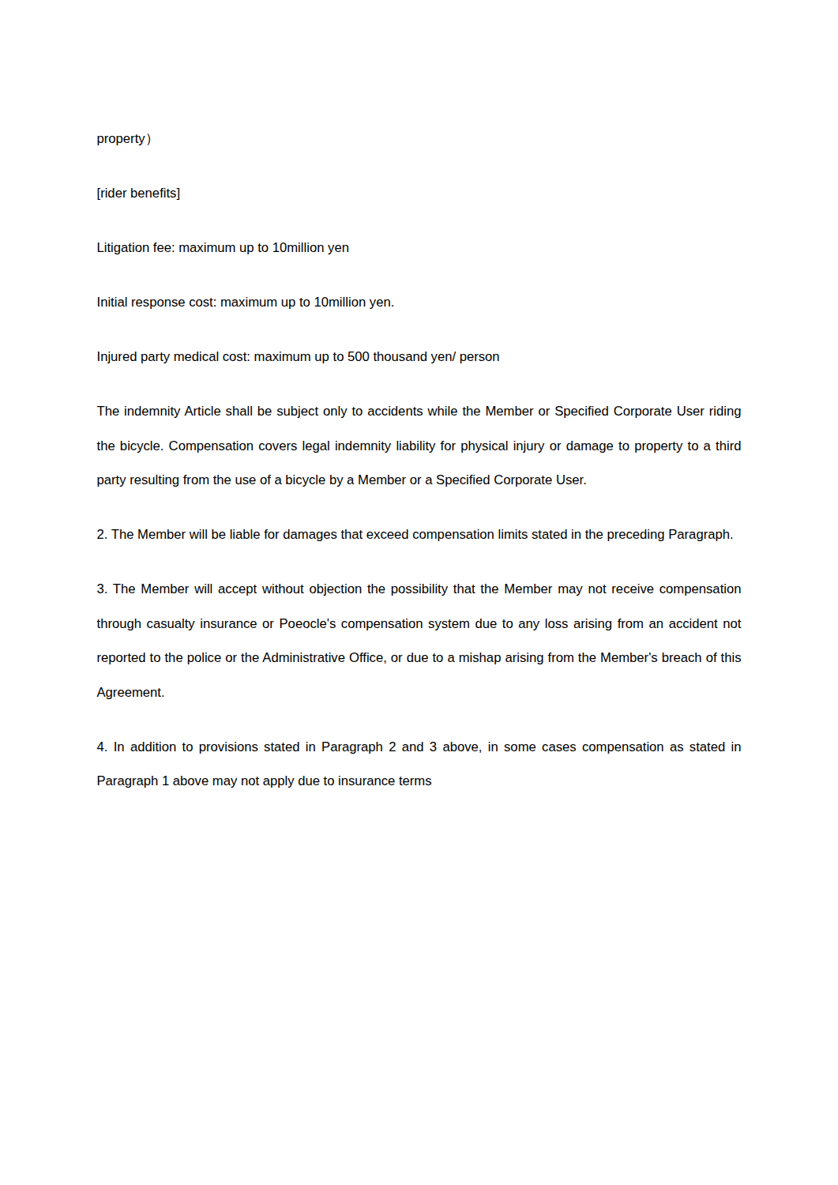property）
[rider benefits]
Litigation fee: maximum up to 10million yen
Initial response cost: maximum up to 10million yen.
Injured party medical cost: maximum up to 500 thousand yen/ person
The indemnity Article shall be subject only to accidents while the Member or Specified Corporate User riding the bicycle. Compensation covers legal indemnity liability for physical injury or damage to property to a third party resulting from the use of a bicycle by a Member or a Specified Corporate User.
2. The Member will be liable for damages that exceed compensation limits stated in the preceding Paragraph.
3. The Member will accept without objection the possibility that the Member may not receive compensation through casualty insurance or Poeocle's compensation system due to any loss arising from an accident not reported to the police or the Administrative Office, or due to a mishap arising from the Member's breach of this Agreement.
4. In addition to provisions stated in Paragraph 2 and 3 above, in some cases compensation as stated in Paragraph 1 above may not apply due to insurance terms